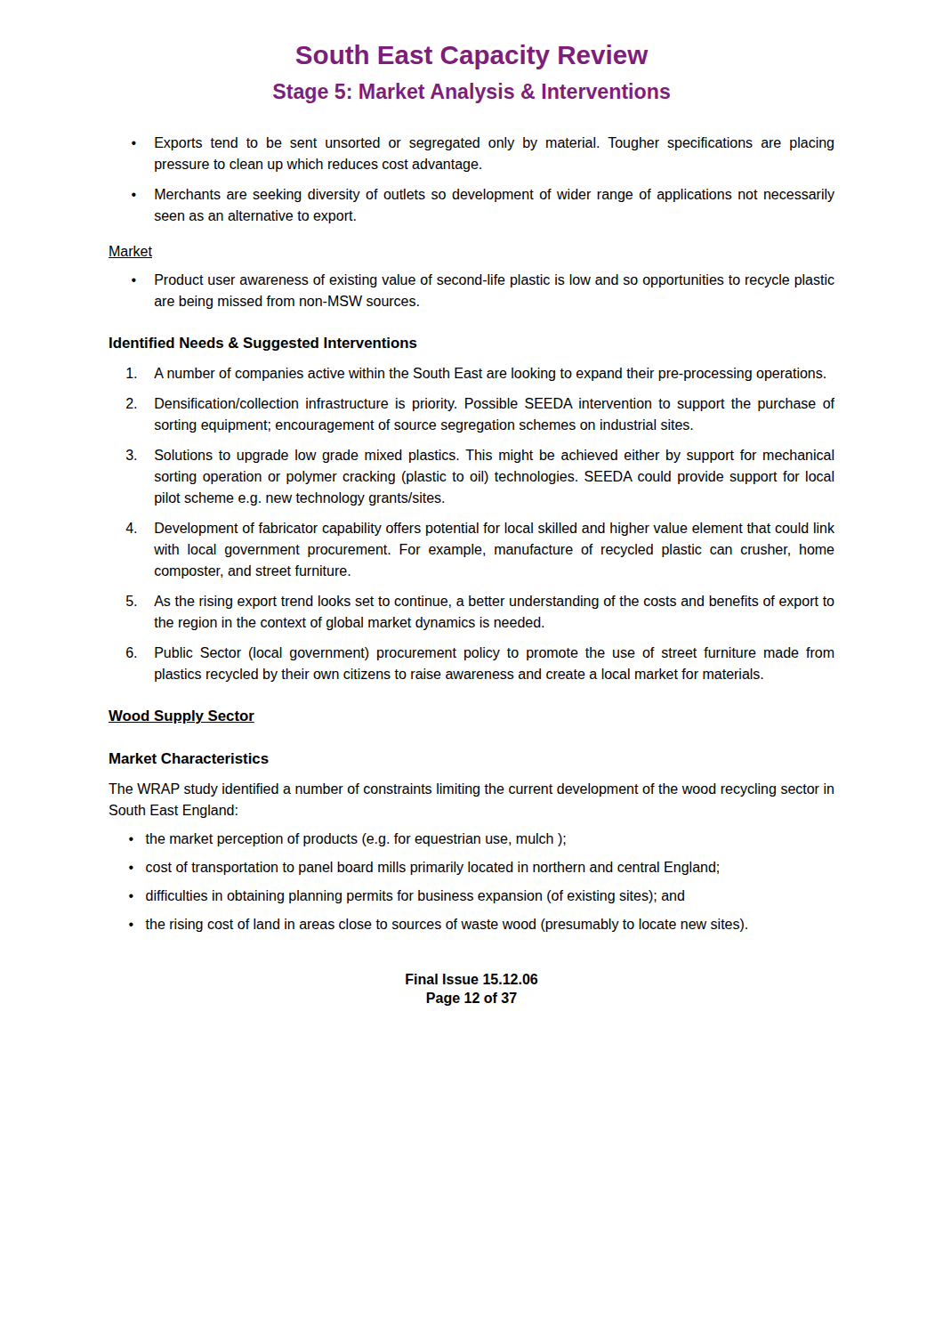South East Capacity Review
Stage 5: Market Analysis & Interventions
Exports tend to be sent unsorted or segregated only by material. Tougher specifications are placing pressure to clean up which reduces cost advantage.
Merchants are seeking diversity of outlets so development of wider range of applications not necessarily seen as an alternative to export.
Market
Product user awareness of existing value of second-life plastic is low and so opportunities to recycle plastic are being missed from non-MSW sources.
Identified Needs & Suggested Interventions
A number of companies active within the South East are looking to expand their pre-processing operations.
Densification/collection infrastructure is priority. Possible SEEDA intervention to support the purchase of sorting equipment; encouragement of source segregation schemes on industrial sites.
Solutions to upgrade low grade mixed plastics. This might be achieved either by support for mechanical sorting operation or polymer cracking (plastic to oil) technologies. SEEDA could provide support for local pilot scheme e.g. new technology grants/sites.
Development of fabricator capability offers potential for local skilled and higher value element that could link with local government procurement. For example, manufacture of recycled plastic can crusher, home composter, and street furniture.
As the rising export trend looks set to continue, a better understanding of the costs and benefits of export to the region in the context of global market dynamics is needed.
Public Sector (local government) procurement policy to promote the use of street furniture made from plastics recycled by their own citizens to raise awareness and create a local market for materials.
Wood Supply Sector
Market Characteristics
The WRAP study identified a number of constraints limiting the current development of the wood recycling sector in South East England:
the market perception of products (e.g. for equestrian use, mulch );
cost of transportation to panel board mills primarily located in northern and central England;
difficulties in obtaining planning permits for business expansion (of existing sites); and
the rising cost of land in areas close to sources of waste wood (presumably to locate new sites).
Final Issue 15.12.06
Page 12 of 37